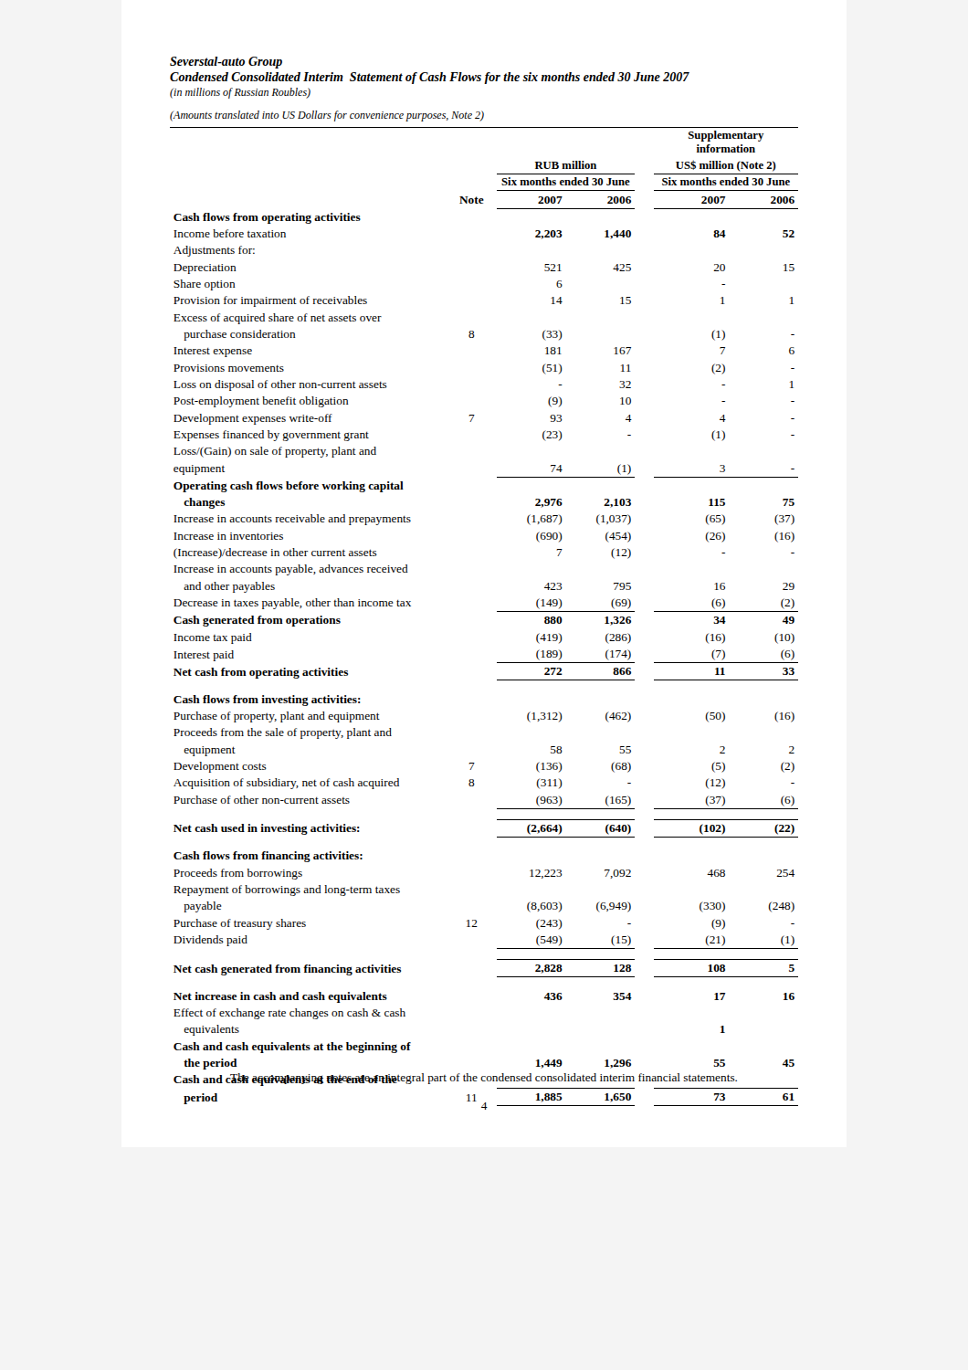Severstal-auto Group
Condensed Consolidated Interim Statement of Cash Flows for the six months ended 30 June 2007
(in millions of Russian Roubles)
(Amounts translated into US Dollars for convenience purposes, Note 2)
| | | Supplementary information |
| | RUB million | | US$ million (Note 2) |
| | Six months ended 30 June | | Six months ended 30 June |
| | Note | 2007 | 2006 | | 2007 | 2006 |
| Cash flows from operating activities | | | | | | |
| Income before taxation | | 2,203 | 1,440 | | 84 | 52 |
| Adjustments for: | | | | | | |
| Depreciation | | 521 | 425 | | 20 | 15 |
| Share option | | 6 | | | - | |
| Provision for impairment of receivables | | 14 | 15 | | 1 | 1 |
| Excess of acquired share of net assets over | | | | | | |
| purchase consideration | 8 | (33) | | | (1) | - |
| Interest expense | | 181 | 167 | | 7 | 6 |
| Provisions movements | | (51) | 11 | | (2) | - |
| Loss on disposal of other non-current assets | | - | 32 | | - | 1 |
| Post-employment benefit obligation | | (9) | 10 | | - | - |
| Development expenses write-off | 7 | 93 | 4 | | 4 | - |
| Expenses financed by government grant | | (23) | - | | (1) | - |
| Loss/(Gain) on sale of property, plant and | | | | | | |
| equipment | | 74 | (1) | | 3 | - |
| Operating cash flows before working capital | | | | | | |
| changes | | 2,976 | 2,103 | | 115 | 75 |
| Increase in accounts receivable and prepayments | | (1,687) | (1,037) | | (65) | (37) |
| Increase in inventories | | (690) | (454) | | (26) | (16) |
| (Increase)/decrease in other current assets | | 7 | (12) | | - | - |
| Increase in accounts payable, advances received | | | | | | |
| and other payables | | 423 | 795 | | 16 | 29 |
| Decrease in taxes payable, other than income tax | | (149) | (69) | | (6) | (2) |
| Cash generated from operations | | 880 | 1,326 | | 34 | 49 |
| Income tax paid | | (419) | (286) | | (16) | (10) |
| Interest paid | | (189) | (174) | | (7) | (6) |
| Net cash from operating activities | | 272 | 866 | | 11 | 33 |
| Cash flows from investing activities: | | | | | | |
| Purchase of property, plant and equipment | | (1,312) | (462) | | (50) | (16) |
| Proceeds from the sale of property, plant and | | | | | | |
| equipment | | 58 | 55 | | 2 | 2 |
| Development costs | 7 | (136) | (68) | | (5) | (2) |
| Acquisition of subsidiary, net of cash acquired | 8 | (311) | - | | (12) | - |
| Purchase of other non-current assets | | (963) | (165) | | (37) | (6) |
| Net cash used in investing activities: | | (2,664) | (640) | | (102) | (22) |
| Cash flows from financing activities: | | | | | | |
| Proceeds from borrowings | | 12,223 | 7,092 | | 468 | 254 |
| Repayment of borrowings and long-term taxes | | | | | | |
| payable | | (8,603) | (6,949) | | (330) | (248) |
| Purchase of treasury shares | 12 | (243) | - | | (9) | - |
| Dividends paid | | (549) | (15) | | (21) | (1) |
| Net cash generated from financing activities | | 2,828 | 128 | | 108 | 5 |
| Net increase in cash and cash equivalents | | 436 | 354 | | 17 | 16 |
| Effect of exchange rate changes on cash & cash | | | | | | |
| equivalents | | | | | 1 | |
| Cash and cash equivalents at the beginning of | | | | | | |
| the period | | 1,449 | 1,296 | | 55 | 45 |
| Cash and cash equivalents at the end of the | | | | | | |
| period | 11 | 1,885 | 1,650 | | 73 | 61 |
The accompanying notes are an integral part of the condensed consolidated interim financial statements.
4